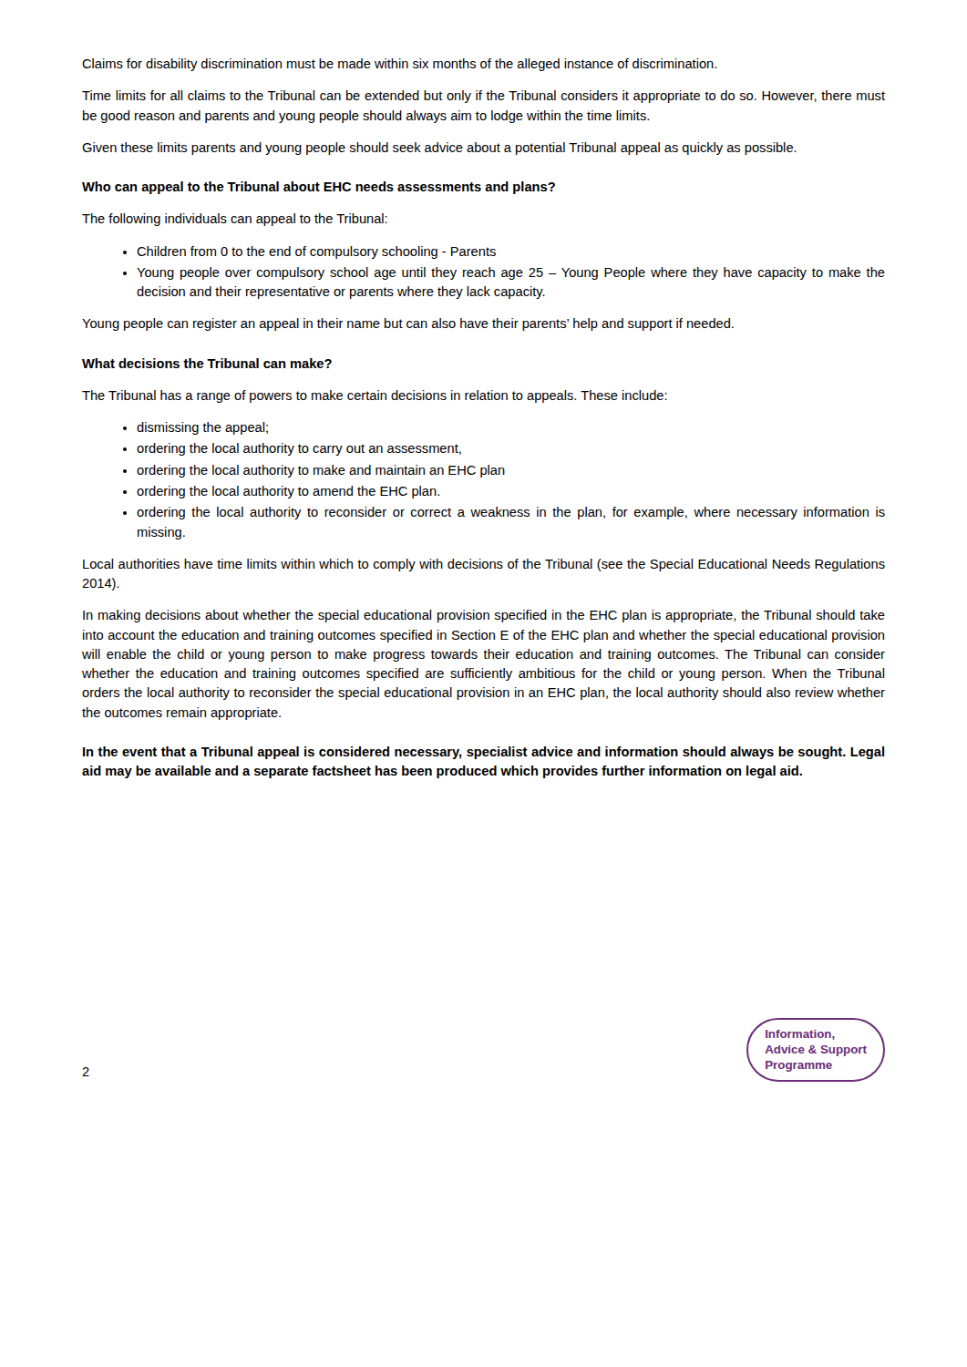Claims for disability discrimination must be made within six months of the alleged instance of discrimination.
Time limits for all claims to the Tribunal can be extended but only if the Tribunal considers it appropriate to do so. However, there must be good reason and parents and young people should always aim to lodge within the time limits.
Given these limits parents and young people should seek advice about a potential Tribunal appeal as quickly as possible.
Who can appeal to the Tribunal about EHC needs assessments and plans?
The following individuals can appeal to the Tribunal:
Children from 0 to the end of compulsory schooling - Parents
Young people over compulsory school age until they reach age 25 – Young People where they have capacity to make the decision and their representative or parents where they lack capacity.
Young people can register an appeal in their name but can also have their parents’ help and support if needed.
What decisions the Tribunal can make?
The Tribunal has a range of powers to make certain decisions in relation to appeals. These include:
dismissing the appeal;
ordering the local authority to carry out an assessment,
ordering the local authority to make and maintain an EHC plan
ordering the local authority to amend the EHC plan.
ordering the local authority to reconsider or correct a weakness in the plan, for example, where necessary information is missing.
Local authorities have time limits within which to comply with decisions of the Tribunal (see the Special Educational Needs Regulations 2014).
In making decisions about whether the special educational provision specified in the EHC plan is appropriate, the Tribunal should take into account the education and training outcomes specified in Section E of the EHC plan and whether the special educational provision will enable the child or young person to make progress towards their education and training outcomes. The Tribunal can consider whether the education and training outcomes specified are sufficiently ambitious for the child or young person. When the Tribunal orders the local authority to reconsider the special educational provision in an EHC plan, the local authority should also review whether the outcomes remain appropriate.
In the event that a Tribunal appeal is considered necessary, specialist advice and information should always be sought. Legal aid may be available and a separate factsheet has been produced which provides further information on legal aid.
2
Information,
Advice & Support
Programme